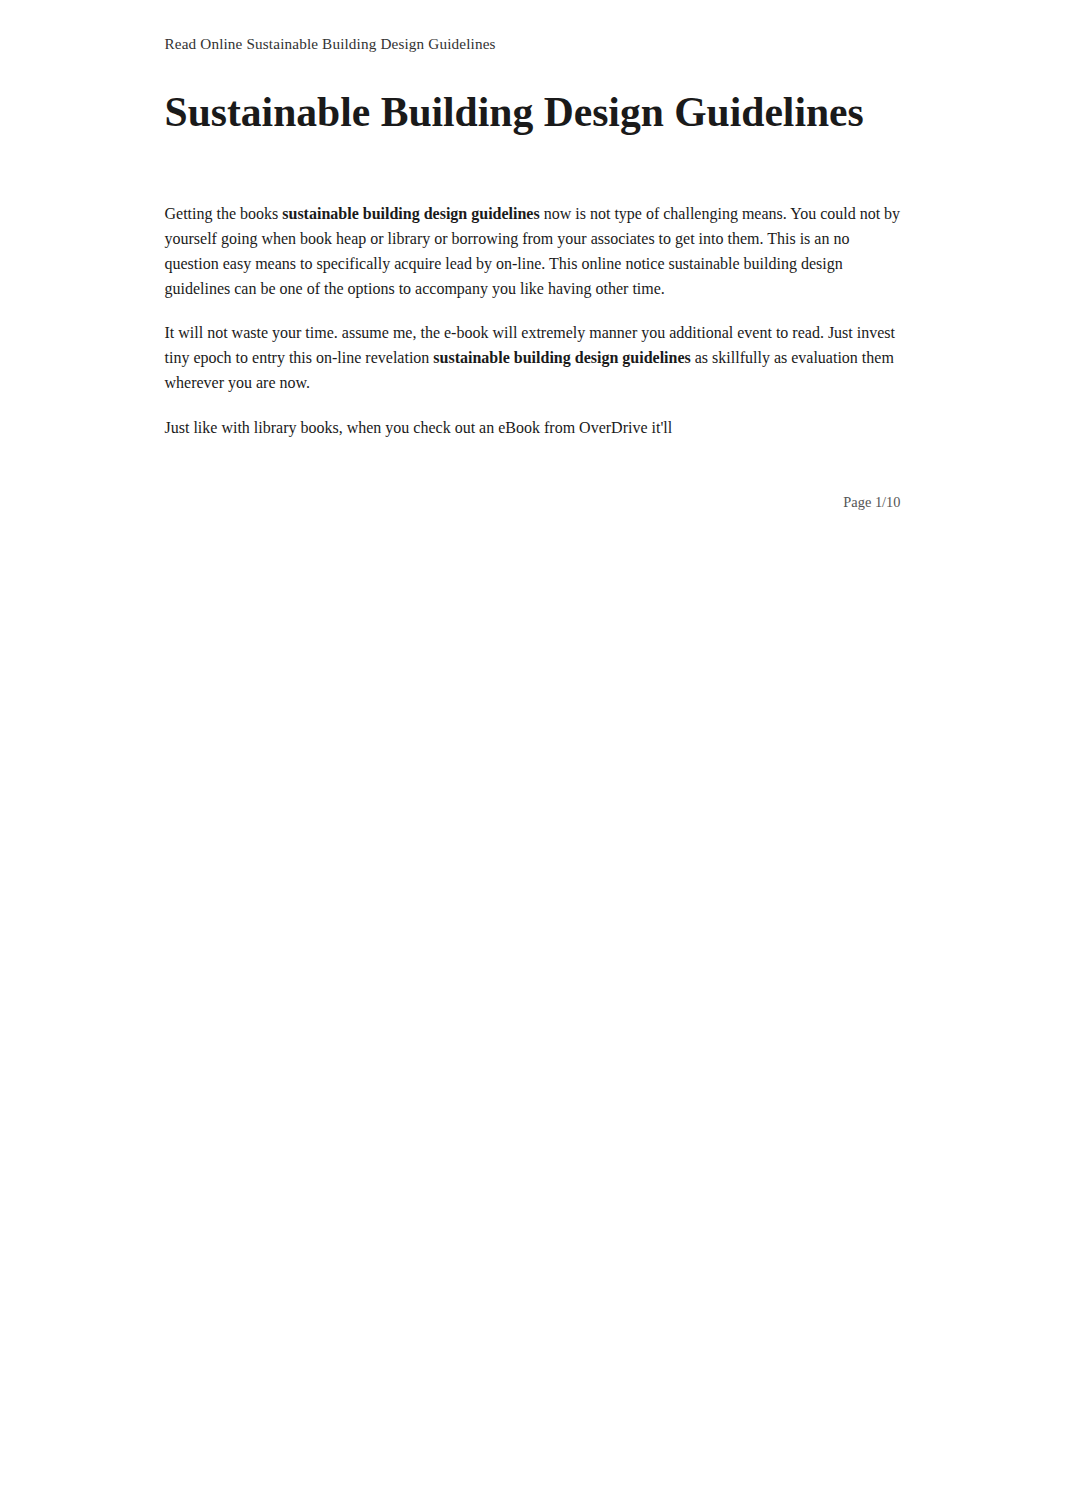Read Online Sustainable Building Design Guidelines
Sustainable Building Design Guidelines
Getting the books sustainable building design guidelines now is not type of challenging means. You could not by yourself going when book heap or library or borrowing from your associates to get into them. This is an no question easy means to specifically acquire lead by on-line. This online notice sustainable building design guidelines can be one of the options to accompany you like having other time.
It will not waste your time. assume me, the e-book will extremely manner you additional event to read. Just invest tiny epoch to entry this on-line revelation sustainable building design guidelines as skillfully as evaluation them wherever you are now.
Just like with library books, when you check out an eBook from OverDrive it'll
Page 1/10